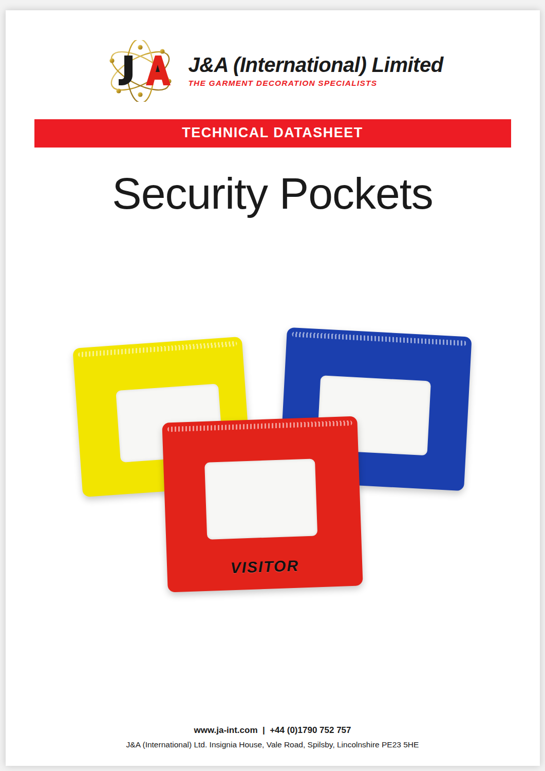J&A (International) Limited
THE GARMENT DECORATION SPECIALISTS
TECHNICAL DATASHEET
Security Pockets
VISITOR
www.ja-int.com | +44 (0)1790 752 757
J&A (International) Ltd. Insignia House, Vale Road, Spilsby, Lincolnshire PE23 5HE